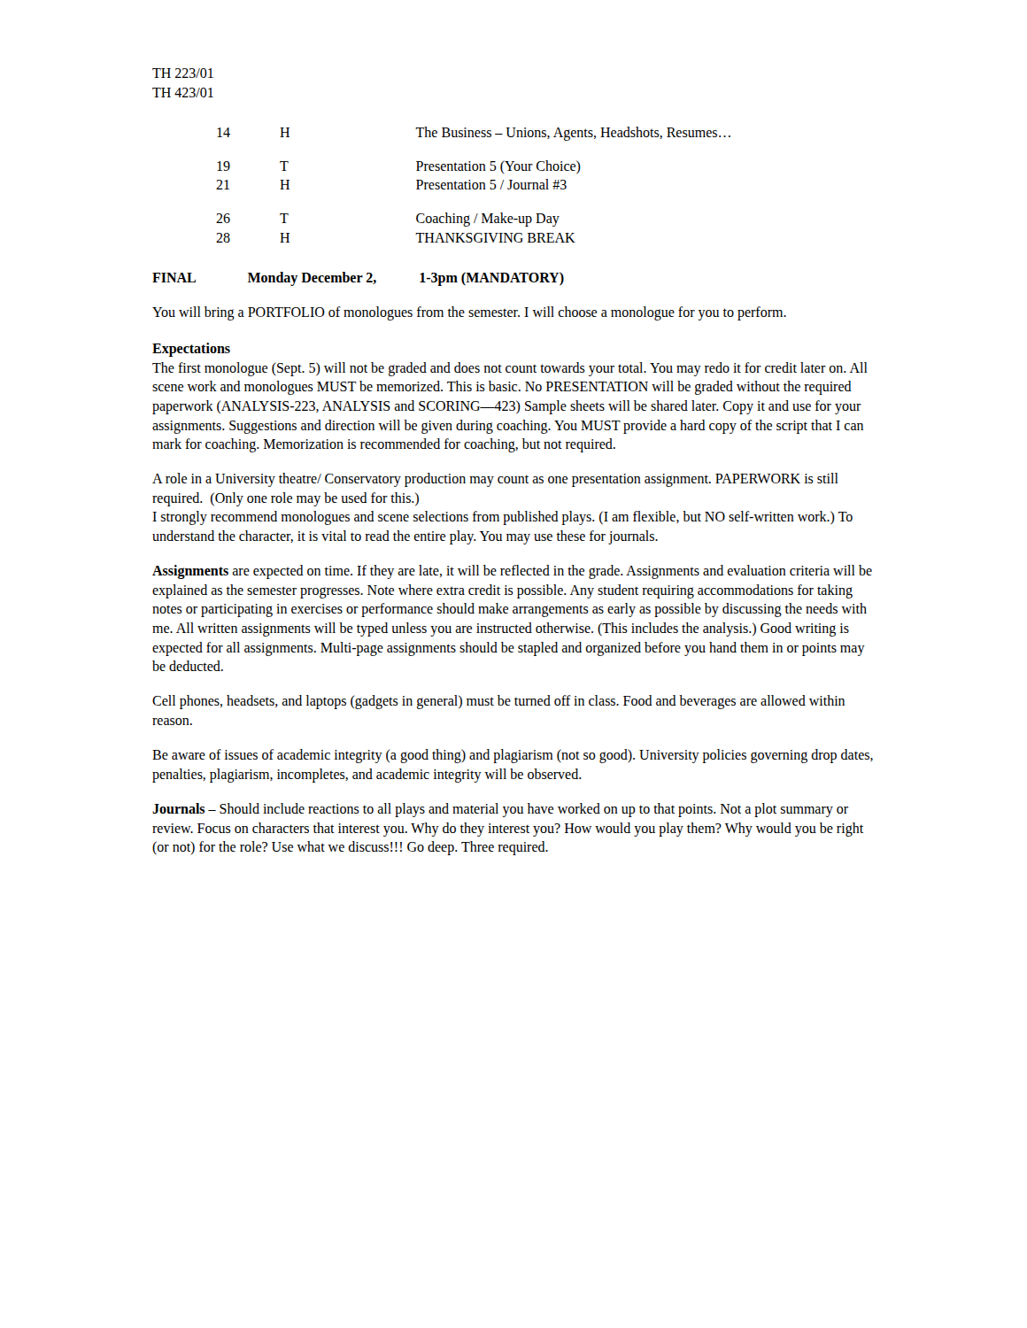TH 223/01
TH 423/01
| 14 | H | The Business – Unions, Agents, Headshots, Resumes… |
| 19 | T | Presentation 5 (Your Choice) |
| 21 | H | Presentation 5 / Journal #3 |
| 26 | T | Coaching / Make-up Day |
| 28 | H | THANKSGIVING BREAK |
FINAL Monday December 2, 1-3pm (MANDATORY)
You will bring a PORTFOLIO of monologues from the semester. I will choose a monologue for you to perform.
Expectations
The first monologue (Sept. 5) will not be graded and does not count towards your total. You may redo it for credit later on. All scene work and monologues MUST be memorized. This is basic. No PRESENTATION will be graded without the required paperwork (ANALYSIS-223, ANALYSIS and SCORING—423) Sample sheets will be shared later. Copy it and use for your assignments. Suggestions and direction will be given during coaching. You MUST provide a hard copy of the script that I can mark for coaching. Memorization is recommended for coaching, but not required.
A role in a University theatre/ Conservatory production may count as one presentation assignment. PAPERWORK is still required. (Only one role may be used for this.)
I strongly recommend monologues and scene selections from published plays. (I am flexible, but NO self-written work.) To understand the character, it is vital to read the entire play. You may use these for journals.
Assignments are expected on time. If they are late, it will be reflected in the grade. Assignments and evaluation criteria will be explained as the semester progresses. Note where extra credit is possible. Any student requiring accommodations for taking notes or participating in exercises or performance should make arrangements as early as possible by discussing the needs with me. All written assignments will be typed unless you are instructed otherwise. (This includes the analysis.) Good writing is expected for all assignments. Multi-page assignments should be stapled and organized before you hand them in or points may be deducted.
Cell phones, headsets, and laptops (gadgets in general) must be turned off in class. Food and beverages are allowed within reason.
Be aware of issues of academic integrity (a good thing) and plagiarism (not so good). University policies governing drop dates, penalties, plagiarism, incompletes, and academic integrity will be observed.
Journals – Should include reactions to all plays and material you have worked on up to that points. Not a plot summary or review. Focus on characters that interest you. Why do they interest you? How would you play them? Why would you be right (or not) for the role? Use what we discuss!!! Go deep. Three required.